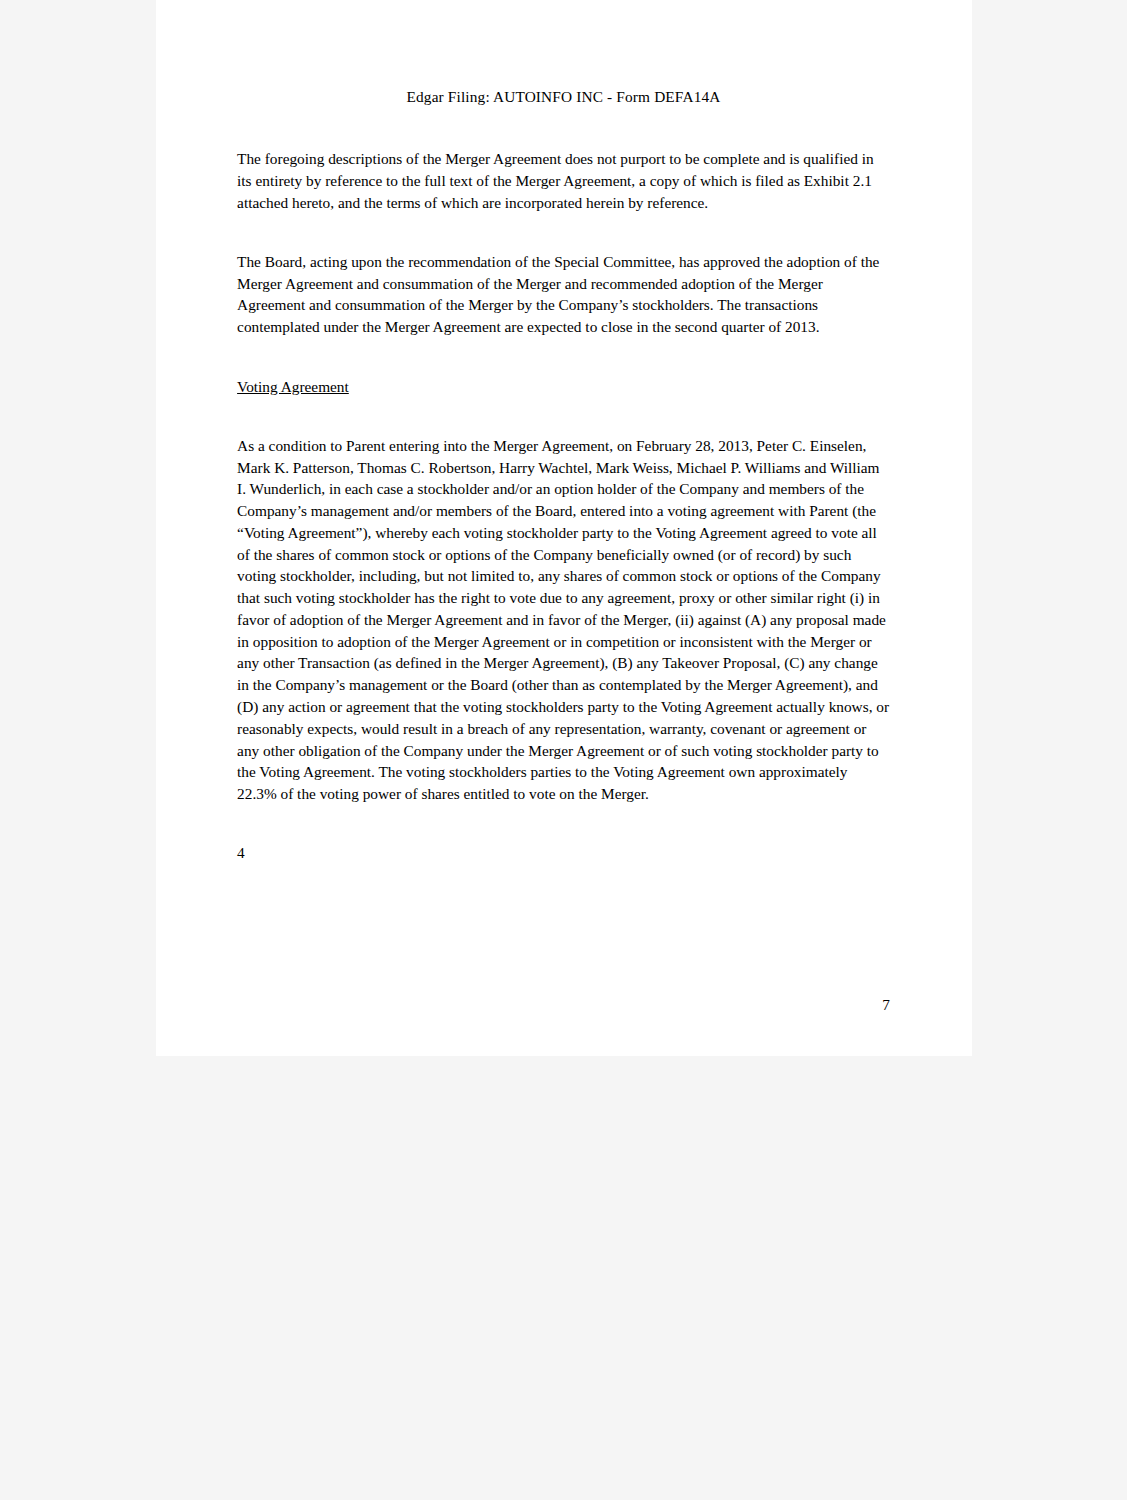Edgar Filing: AUTOINFO INC - Form DEFA14A
The foregoing descriptions of the Merger Agreement does not purport to be complete and is qualified in its entirety by reference to the full text of the Merger Agreement, a copy of which is filed as Exhibit 2.1 attached hereto, and the terms of which are incorporated herein by reference.
The Board, acting upon the recommendation of the Special Committee, has approved the adoption of the Merger Agreement and consummation of the Merger and recommended adoption of the Merger Agreement and consummation of the Merger by the Company’s stockholders. The transactions contemplated under the Merger Agreement are expected to close in the second quarter of 2013.
Voting Agreement
As a condition to Parent entering into the Merger Agreement, on February 28, 2013, Peter C. Einselen, Mark K. Patterson, Thomas C. Robertson, Harry Wachtel, Mark Weiss, Michael P. Williams and William I. Wunderlich, in each case a stockholder and/or an option holder of the Company and members of the Company’s management and/or members of the Board, entered into a voting agreement with Parent (the “Voting Agreement”), whereby each voting stockholder party to the Voting Agreement agreed to vote all of the shares of common stock or options of the Company beneficially owned (or of record) by such voting stockholder, including, but not limited to, any shares of common stock or options of the Company that such voting stockholder has the right to vote due to any agreement, proxy or other similar right (i) in favor of adoption of the Merger Agreement and in favor of the Merger, (ii) against (A) any proposal made in opposition to adoption of the Merger Agreement or in competition or inconsistent with the Merger or any other Transaction (as defined in the Merger Agreement), (B) any Takeover Proposal, (C) any change in the Company’s management or the Board (other than as contemplated by the Merger Agreement), and (D) any action or agreement that the voting stockholders party to the Voting Agreement actually knows, or reasonably expects, would result in a breach of any representation, warranty, covenant or agreement or any other obligation of the Company under the Merger Agreement or of such voting stockholder party to the Voting Agreement. The voting stockholders parties to the Voting Agreement own approximately 22.3% of the voting power of shares entitled to vote on the Merger.
4
7